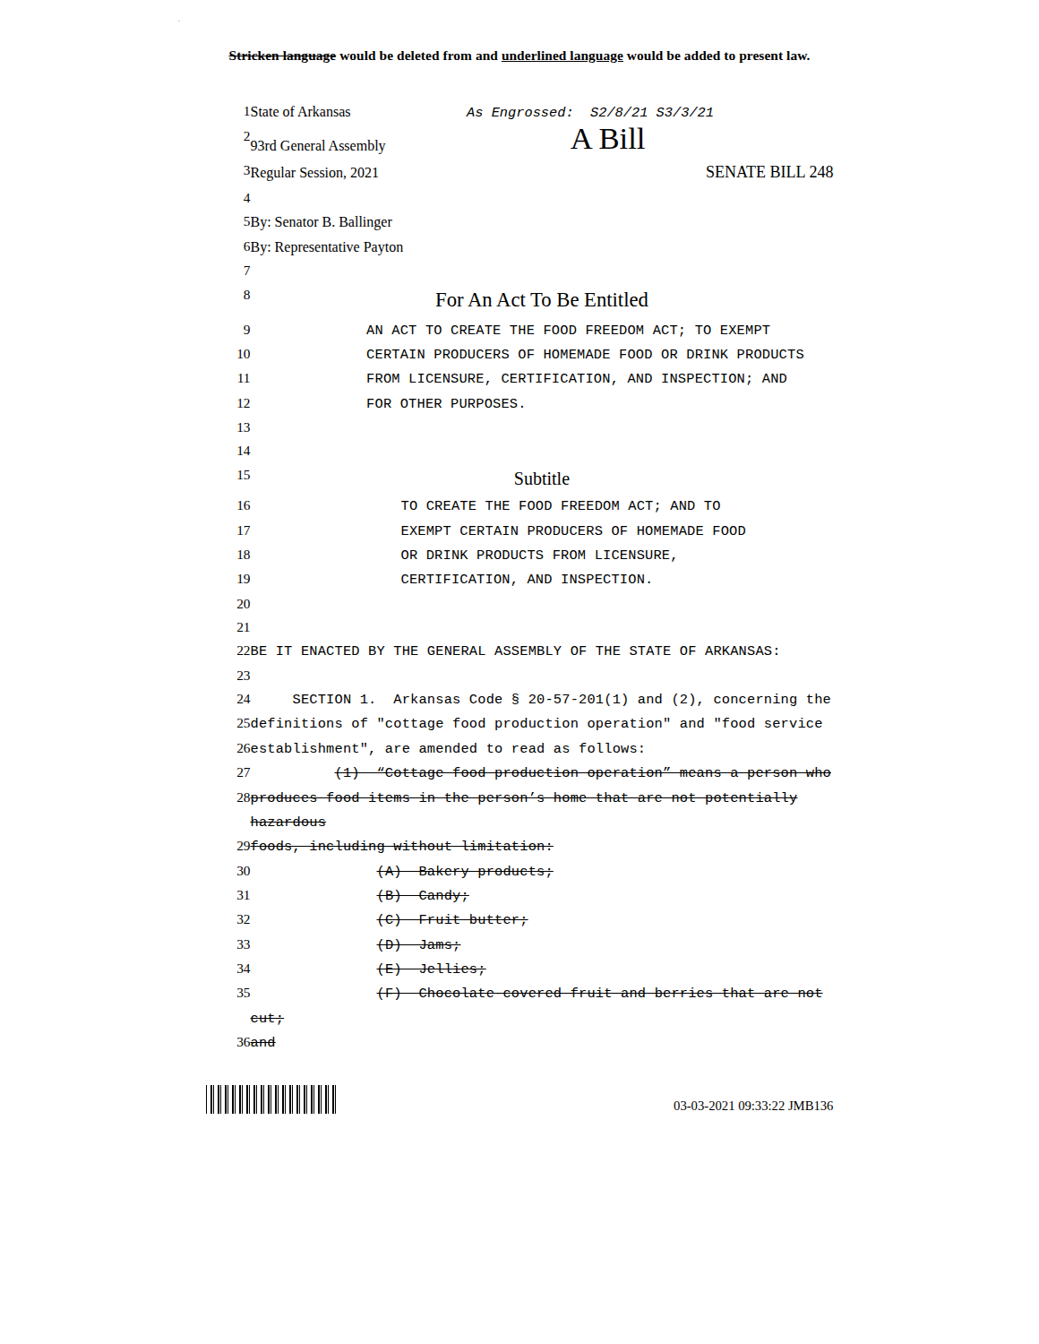.
Stricken language would be deleted from and underlined language would be added to present law.
| 1 | State of Arkansas As Engrossed: S2/8/21 S3/3/21 |
| 2 | 93rd General Assembly A Bill |
| 3 | Regular Session, 2021 SENATE BILL 248 |
| 4 | |
| 5 | By: Senator B. Ballinger |
| 6 | By: Representative Payton |
| 7 | |
| 8 | For An Act To Be Entitled |
| 9 | AN ACT TO CREATE THE FOOD FREEDOM ACT; TO EXEMPT |
| 10 | CERTAIN PRODUCERS OF HOMEMADE FOOD OR DRINK PRODUCTS |
| 11 | FROM LICENSURE, CERTIFICATION, AND INSPECTION; AND |
| 12 | FOR OTHER PURPOSES. |
| 13 | |
| 14 | |
| 15 | Subtitle |
| 16 | TO CREATE THE FOOD FREEDOM ACT; AND TO |
| 17 | EXEMPT CERTAIN PRODUCERS OF HOMEMADE FOOD |
| 18 | OR DRINK PRODUCTS FROM LICENSURE, |
| 19 | CERTIFICATION, AND INSPECTION. |
| 20 | |
| 21 | |
| 22 | BE IT ENACTED BY THE GENERAL ASSEMBLY OF THE STATE OF ARKANSAS: |
| 23 | |
| 24 | SECTION 1. Arkansas Code § 20-57-201(1) and (2), concerning the |
| 25 | definitions of "cottage food production operation" and "food service |
| 26 | establishment", are amended to read as follows: |
| 27 | (1) “Cottage food production operation” means a person who |
| 28 | produces food items in the person’s home that are not potentially hazardous |
| 29 | foods, including without limitation: |
| 30 | (A) Bakery products; |
| 31 | (B) Candy; |
| 32 | (C) Fruit butter; |
| 33 | (D) Jams; |
| 34 | (E) Jellies; |
| 35 | (F) Chocolate-covered fruit and berries that are not cut; |
| 36 | and |
03-03-2021 09:33:22 JMB136